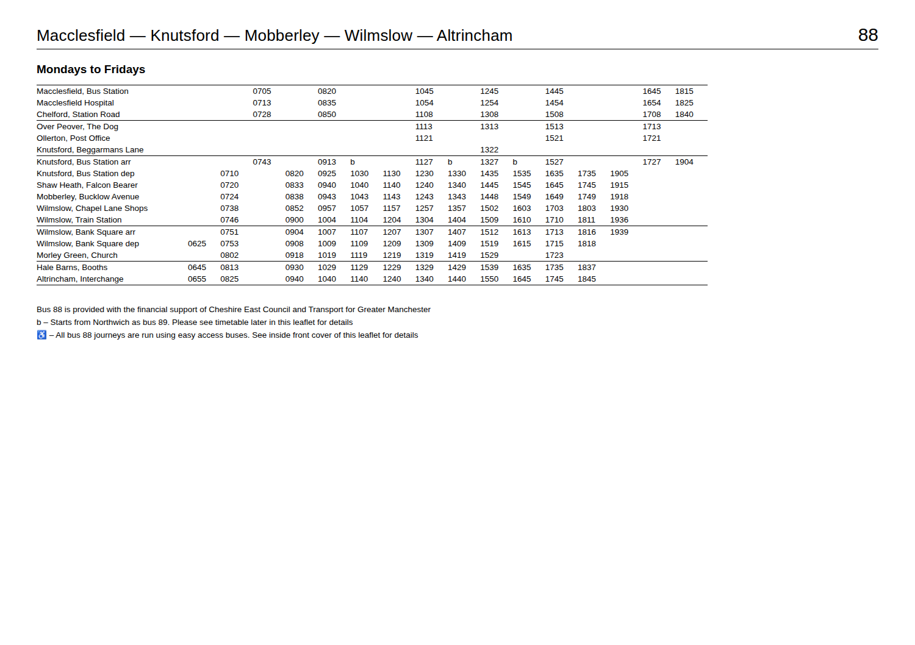Macclesfield — Knutsford — Mobberley — Wilmslow — Altrincham
88
Mondays to Fridays
| Macclesfield, Bus Station | | | 0705 | | 0820 | | | 1045 | | 1245 | | 1445 | | | 1645 | 1815 |
| Macclesfield Hospital | | | 0713 | | 0835 | | | 1054 | | 1254 | | 1454 | | | 1654 | 1825 |
| Chelford, Station Road | | | 0728 | | 0850 | | | 1108 | | 1308 | | 1508 | | | 1708 | 1840 |
| Over Peover, The Dog | | | | | | | | 1113 | | 1313 | | 1513 | | | 1713 | |
| Ollerton, Post Office | | | | | | | | 1121 | | | | 1521 | | | 1721 | |
| Knutsford, Beggarmans Lane | | | | | | | | | | 1322 | | | | | | |
| Knutsford, Bus Station arr | | | 0743 | | 0913 | b | | 1127 | b | 1327 | b | 1527 | | | 1727 | 1904 |
| Knutsford, Bus Station dep | | 0710 | | 0820 | 0925 | 1030 | 1130 | 1230 | 1330 | 1435 | 1535 | 1635 | 1735 | 1905 | | |
| Shaw Heath, Falcon Bearer | | 0720 | | 0833 | 0940 | 1040 | 1140 | 1240 | 1340 | 1445 | 1545 | 1645 | 1745 | 1915 | | |
| Mobberley, Bucklow Avenue | | 0724 | | 0838 | 0943 | 1043 | 1143 | 1243 | 1343 | 1448 | 1549 | 1649 | 1749 | 1918 | | |
| Wilmslow, Chapel Lane Shops | | 0738 | | 0852 | 0957 | 1057 | 1157 | 1257 | 1357 | 1502 | 1603 | 1703 | 1803 | 1930 | | |
| Wilmslow, Train Station | | 0746 | | 0900 | 1004 | 1104 | 1204 | 1304 | 1404 | 1509 | 1610 | 1710 | 1811 | 1936 | | |
| Wilmslow, Bank Square arr | | 0751 | | 0904 | 1007 | 1107 | 1207 | 1307 | 1407 | 1512 | 1613 | 1713 | 1816 | 1939 | | |
| Wilmslow, Bank Square dep | 0625 | 0753 | | 0908 | 1009 | 1109 | 1209 | 1309 | 1409 | 1519 | 1615 | 1715 | 1818 | | | |
| Morley Green, Church | | 0802 | | 0918 | 1019 | 1119 | 1219 | 1319 | 1419 | 1529 | | 1723 | | | | |
| Hale Barns, Booths | 0645 | 0813 | | 0930 | 1029 | 1129 | 1229 | 1329 | 1429 | 1539 | 1635 | 1735 | 1837 | | | |
| Altrincham, Interchange | 0655 | 0825 | | 0940 | 1040 | 1140 | 1240 | 1340 | 1440 | 1550 | 1645 | 1745 | 1845 | | | |
Bus 88 is provided with the financial support of Cheshire East Council and Transport for Greater Manchester
b – Starts from Northwich as bus 89. Please see timetable later in this leaflet for details
♿ – All bus 88 journeys are run using easy access buses. See inside front cover of this leaflet for details